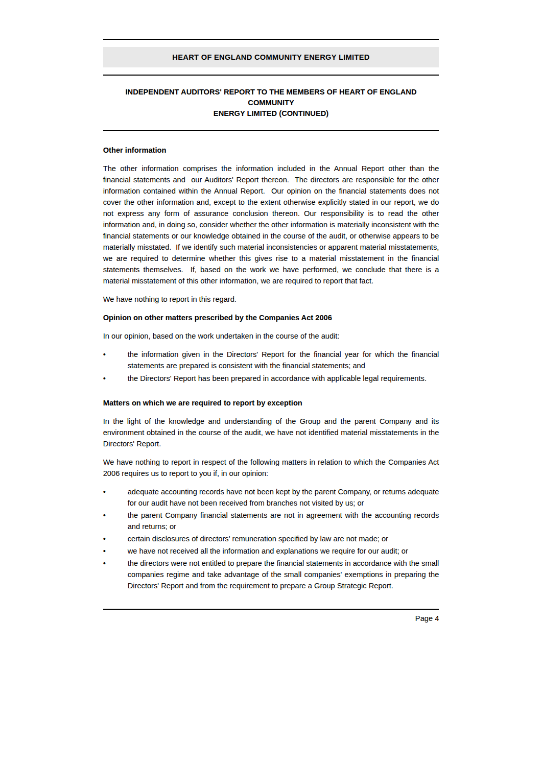HEART OF ENGLAND COMMUNITY ENERGY LIMITED
INDEPENDENT AUDITORS' REPORT TO THE MEMBERS OF HEART OF ENGLAND COMMUNITY
ENERGY LIMITED (CONTINUED)
Other information
The other information comprises the information included in the Annual Report other than the financial statements and our Auditors' Report thereon. The directors are responsible for the other information contained within the Annual Report. Our opinion on the financial statements does not cover the other information and, except to the extent otherwise explicitly stated in our report, we do not express any form of assurance conclusion thereon. Our responsibility is to read the other information and, in doing so, consider whether the other information is materially inconsistent with the financial statements or our knowledge obtained in the course of the audit, or otherwise appears to be materially misstated. If we identify such material inconsistencies or apparent material misstatements, we are required to determine whether this gives rise to a material misstatement in the financial statements themselves. If, based on the work we have performed, we conclude that there is a material misstatement of this other information, we are required to report that fact.
We have nothing to report in this regard.
Opinion on other matters prescribed by the Companies Act 2006
In our opinion, based on the work undertaken in the course of the audit:
the information given in the Directors' Report for the financial year for which the financial statements are prepared is consistent with the financial statements; and
the Directors' Report has been prepared in accordance with applicable legal requirements.
Matters on which we are required to report by exception
In the light of the knowledge and understanding of the Group and the parent Company and its environment obtained in the course of the audit, we have not identified material misstatements in the Directors' Report.
We have nothing to report in respect of the following matters in relation to which the Companies Act 2006 requires us to report to you if, in our opinion:
adequate accounting records have not been kept by the parent Company, or returns adequate for our audit have not been received from branches not visited by us; or
the parent Company financial statements are not in agreement with the accounting records and returns; or
certain disclosures of directors' remuneration specified by law are not made; or
we have not received all the information and explanations we require for our audit; or
the directors were not entitled to prepare the financial statements in accordance with the small companies regime and take advantage of the small companies' exemptions in preparing the Directors' Report and from the requirement to prepare a Group Strategic Report.
Page 4